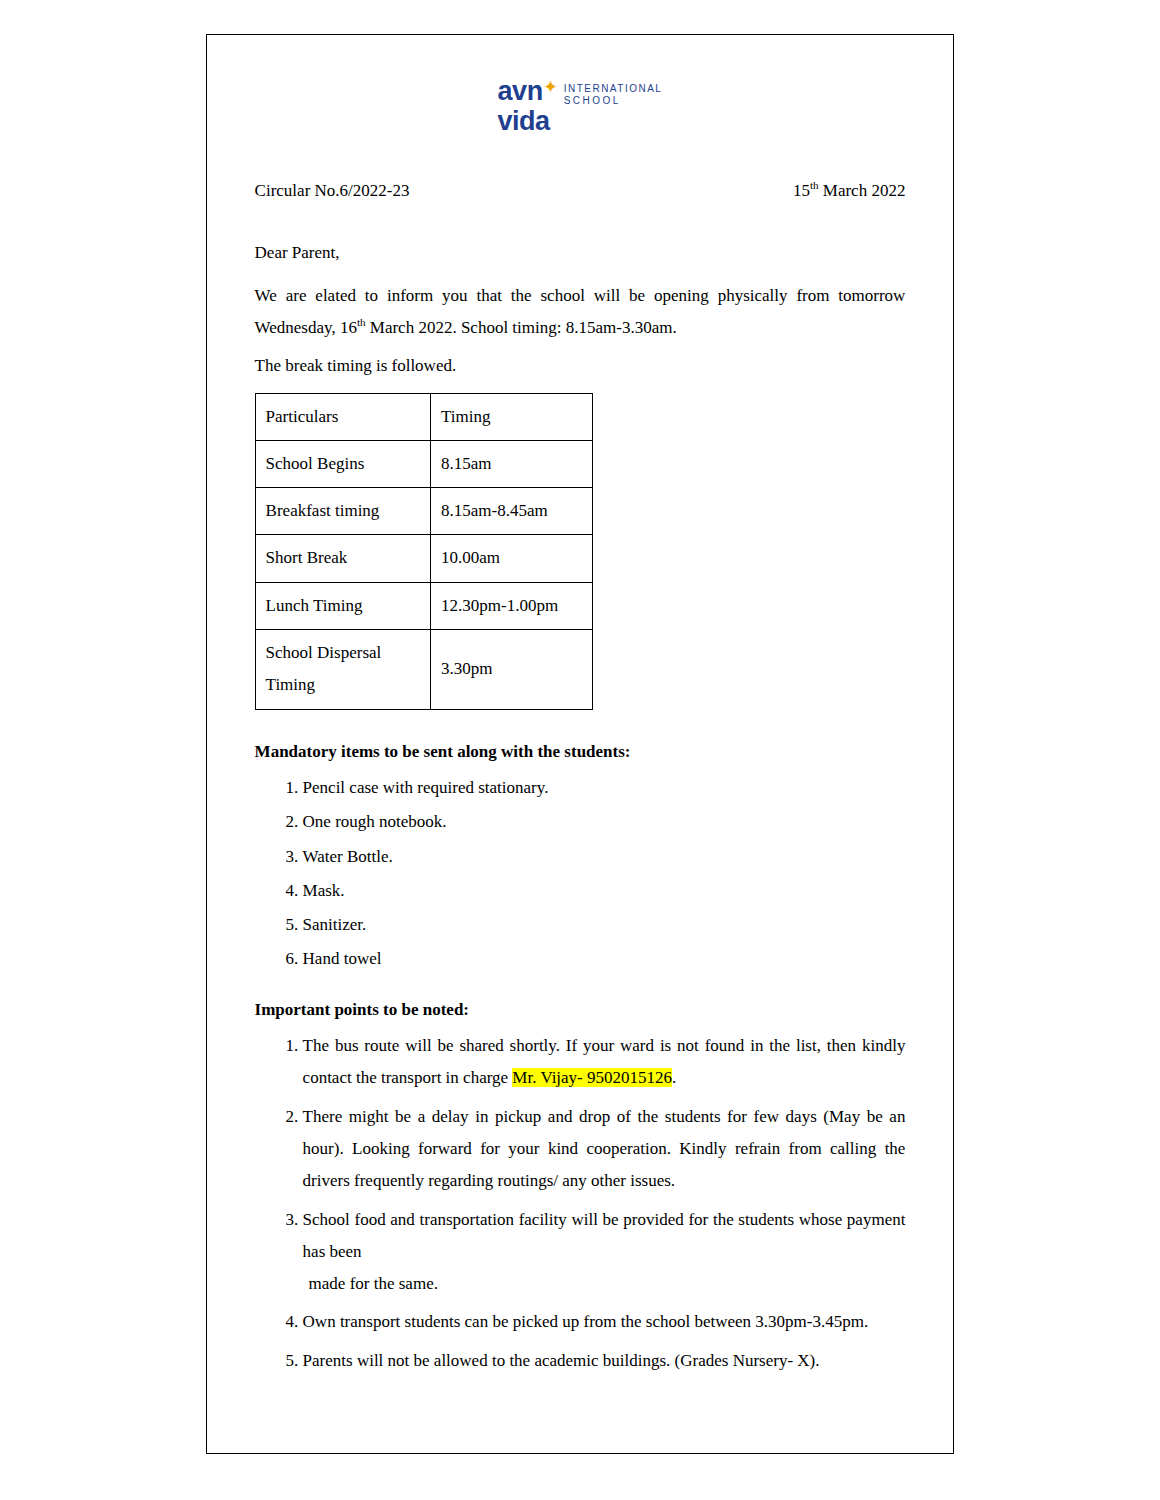avn✦INTERNATIONAL SCHOOL
vida
Circular No.6/2022-23
15th March 2022
Dear Parent,
We are elated to inform you that the school will be opening physically from tomorrow Wednesday, 16th March 2022. School timing: 8.15am-3.30am.
The break timing is followed.
| Particulars | Timing |
| School Begins | 8.15am |
| Breakfast timing | 8.15am-8.45am |
| Short Break | 10.00am |
| Lunch Timing | 12.30pm-1.00pm |
| School Dispersal Timing | 3.30pm |
Mandatory items to be sent along with the students:
Pencil case with required stationary.
One rough notebook.
Water Bottle.
Mask.
Sanitizer.
Hand towel
Important points to be noted:
The bus route will be shared shortly. If your ward is not found in the list, then kindly contact the transport in charge Mr. Vijay- 9502015126.
There might be a delay in pickup and drop of the students for few days (May be an hour). Looking forward for your kind cooperation. Kindly refrain from calling the drivers frequently regarding routings/ any other issues.
School food and transportation facility will be provided for the students whose payment has beenmade for the same.
Own transport students can be picked up from the school between 3.30pm-3.45pm.
Parents will not be allowed to the academic buildings. (Grades Nursery- X).